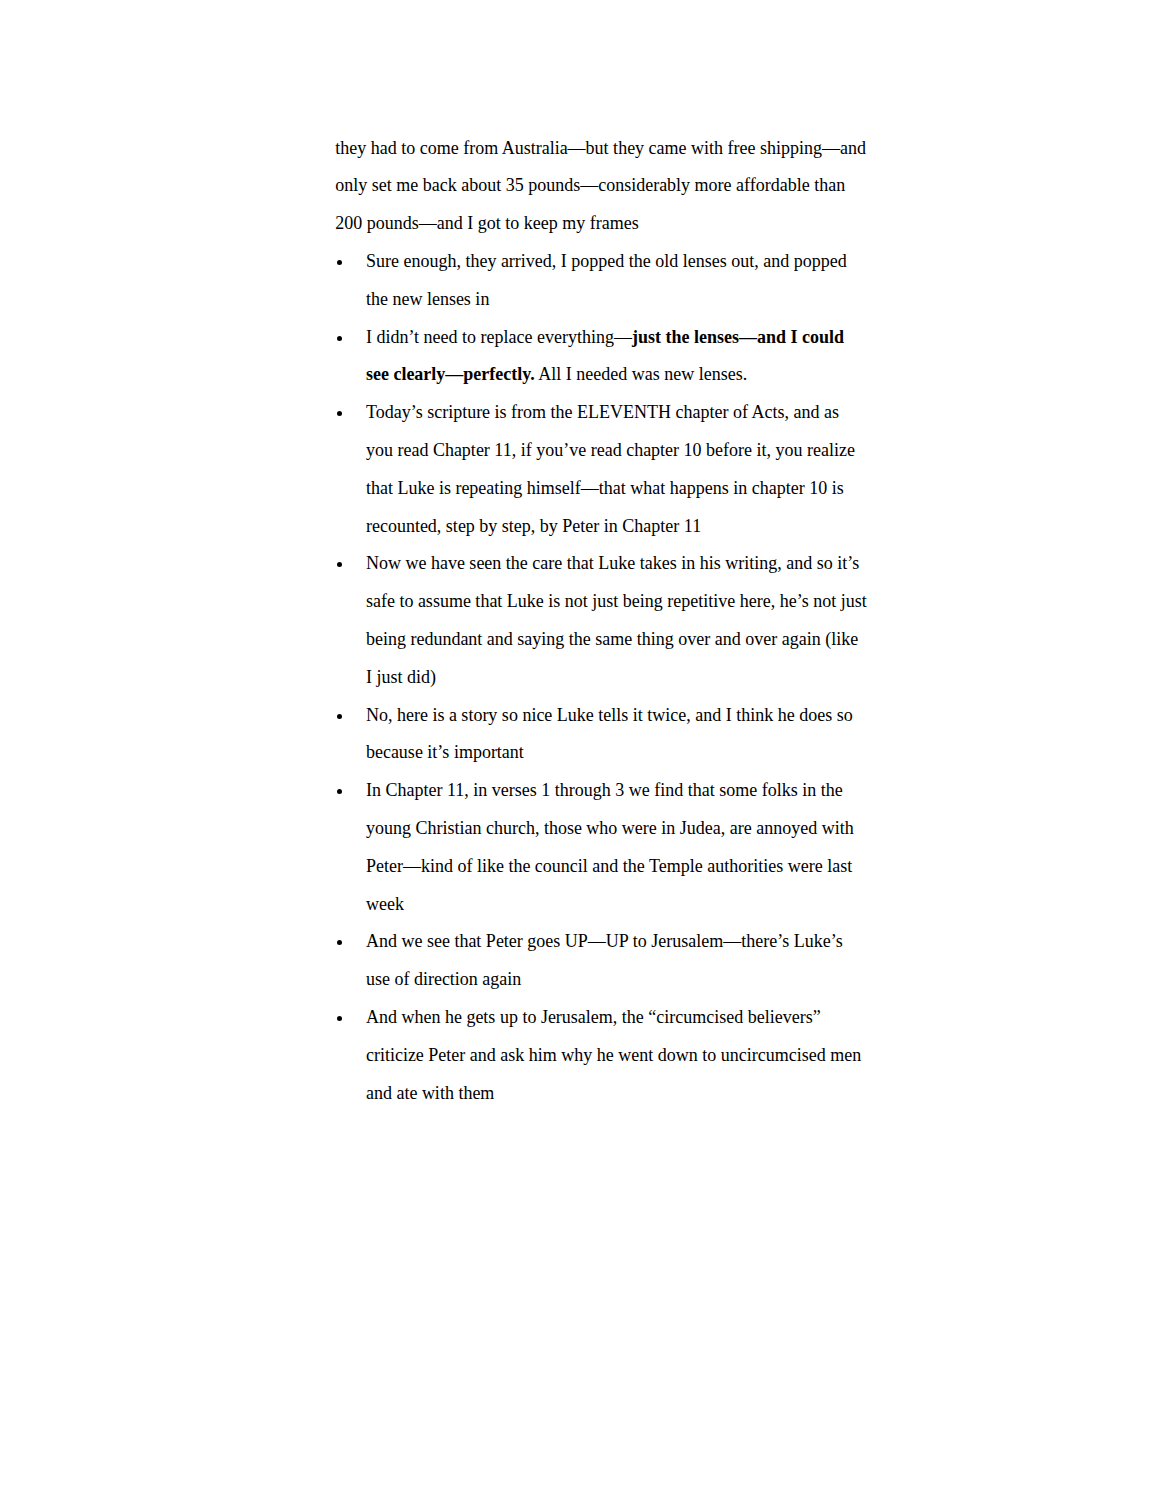they had to come from Australia—but they came with free shipping—and only set me back about 35 pounds—considerably more affordable than 200 pounds—and I got to keep my frames
Sure enough, they arrived, I popped the old lenses out, and popped the new lenses in
I didn’t need to replace everything—just the lenses—and I could see clearly—perfectly. All I needed was new lenses.
Today’s scripture is from the ELEVENTH chapter of Acts, and as you read Chapter 11, if you’ve read chapter 10 before it, you realize that Luke is repeating himself—that what happens in chapter 10 is recounted, step by step, by Peter in Chapter 11
Now we have seen the care that Luke takes in his writing, and so it’s safe to assume that Luke is not just being repetitive here, he’s not just being redundant and saying the same thing over and over again (like I just did)
No, here is a story so nice Luke tells it twice, and I think he does so because it’s important
In Chapter 11, in verses 1 through 3 we find that some folks in the young Christian church, those who were in Judea, are annoyed with Peter—kind of like the council and the Temple authorities were last week
And we see that Peter goes UP—UP to Jerusalem—there’s Luke’s use of direction again
And when he gets up to Jerusalem, the “circumcised believers” criticize Peter and ask him why he went down to uncircumcised men and ate with them